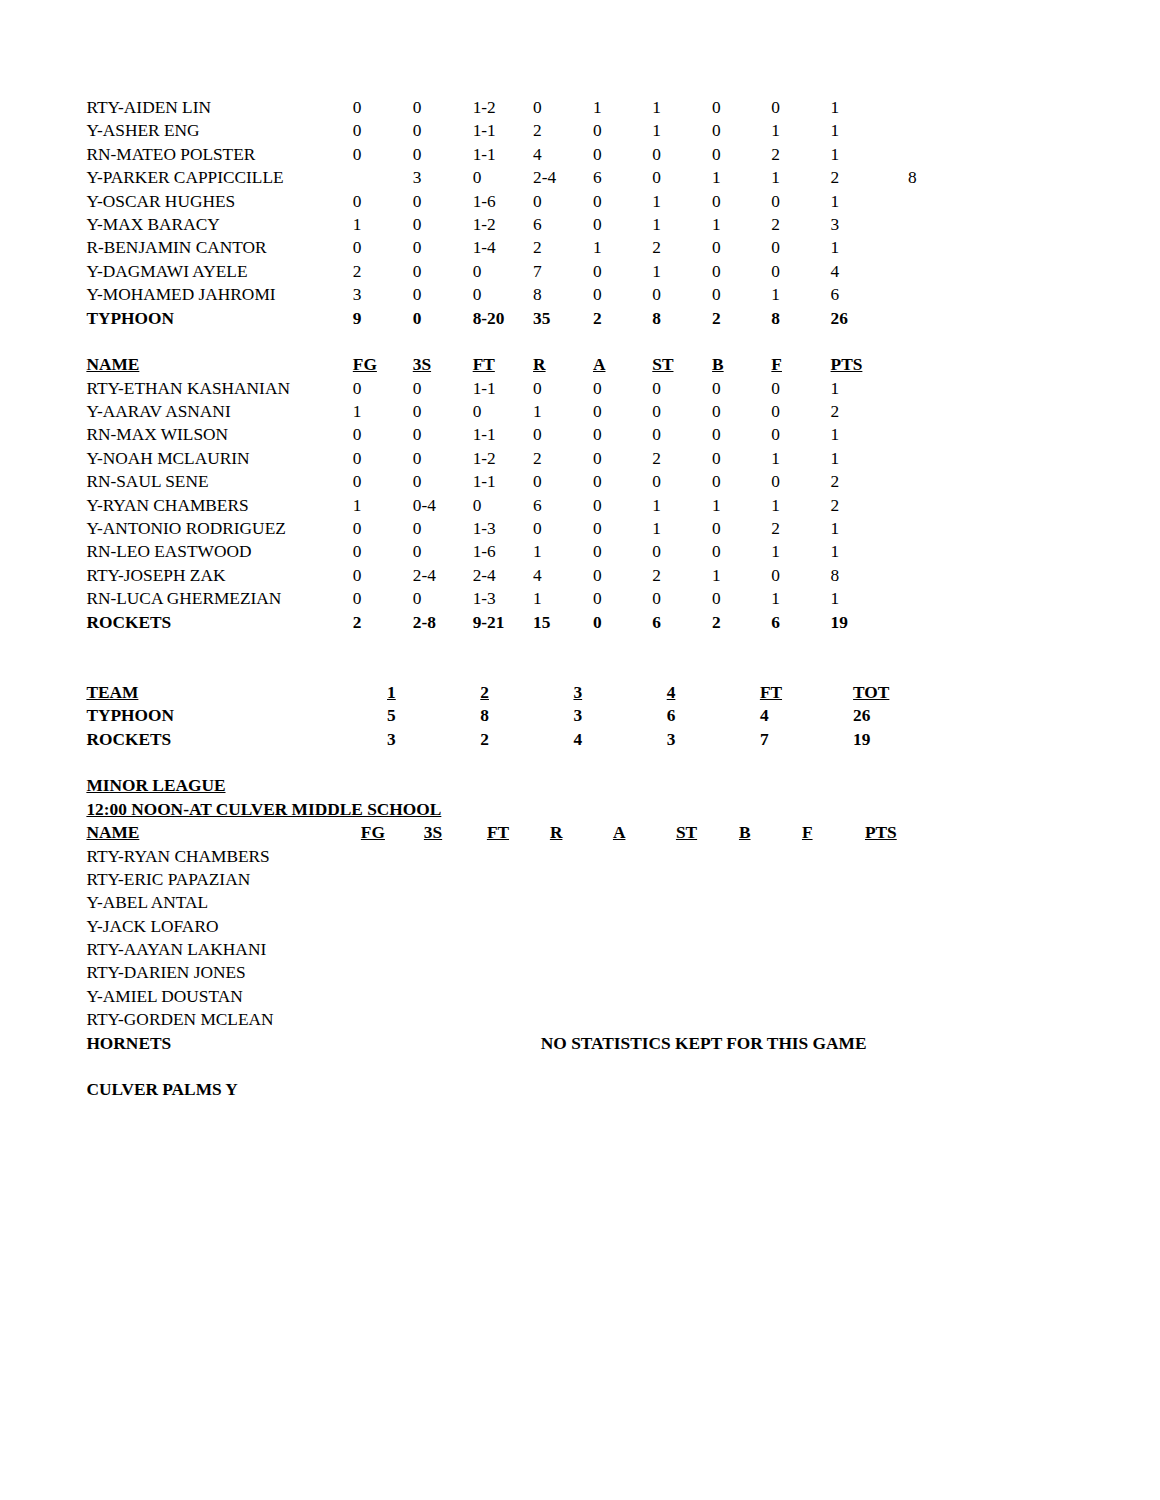| RTY-AIDEN LIN | 0 | 0 | 1-2 | 0 | 1 | 1 | 0 | 0 | 1 | |
| Y-ASHER ENG | 0 | 0 | 1-1 | 2 | 0 | 1 | 0 | 1 | 1 | |
| RN-MATEO POLSTER | 0 | 0 | 1-1 | 4 | 0 | 0 | 0 | 2 | 1 | |
| Y-PARKER CAPPICCILLE | | 3 | 0 | 2-4 | 6 | 0 | 1 | 1 | 2 | 8 |
| Y-OSCAR HUGHES | 0 | 0 | 1-6 | 0 | 0 | 1 | 0 | 0 | 1 | |
| Y-MAX BARACY | 1 | 0 | 1-2 | 6 | 0 | 1 | 1 | 2 | 3 | |
| R-BENJAMIN CANTOR | 0 | 0 | 1-4 | 2 | 1 | 2 | 0 | 0 | 1 | |
| Y-DAGMAWI AYELE | 2 | 0 | 0 | 7 | 0 | 1 | 0 | 0 | 4 | |
| Y-MOHAMED JAHROMI | 3 | 0 | 0 | 8 | 0 | 0 | 0 | 1 | 6 | |
| TYPHOON | 9 | 0 | 8-20 | 35 | 2 | 8 | 2 | 8 | 26 | |
| NAME | FG | 3S | FT | R | A | ST | B | F | PTS | |
| RTY-ETHAN KASHANIAN | 0 | 0 | 1-1 | 0 | 0 | 0 | 0 | 0 | 1 | |
| Y-AARAV ASNANI | 1 | 0 | 0 | 1 | 0 | 0 | 0 | 0 | 2 | |
| RN-MAX WILSON | 0 | 0 | 1-1 | 0 | 0 | 0 | 0 | 0 | 1 | |
| Y-NOAH MCLAURIN | 0 | 0 | 1-2 | 2 | 0 | 2 | 0 | 1 | 1 | |
| RN-SAUL SENE | 0 | 0 | 1-1 | 0 | 0 | 0 | 0 | 0 | 2 | |
| Y-RYAN CHAMBERS | 1 | 0-4 | 0 | 6 | 0 | 1 | 1 | 1 | 2 | |
| Y-ANTONIO RODRIGUEZ | 0 | 0 | 1-3 | 0 | 0 | 1 | 0 | 2 | 1 | |
| RN-LEO EASTWOOD | 0 | 0 | 1-6 | 1 | 0 | 0 | 0 | 1 | 1 | |
| RTY-JOSEPH ZAK | 0 | 2-4 | 2-4 | 4 | 0 | 2 | 1 | 0 | 8 | |
| RN-LUCA GHERMEZIAN | 0 | 0 | 1-3 | 1 | 0 | 0 | 0 | 1 | 1 | |
| ROCKETS | 2 | 2-8 | 9-21 | 15 | 0 | 6 | 2 | 6 | 19 | |
| TEAM | 1 | 2 | 3 | 4 | FT | TOT |
| --- | --- | --- | --- | --- | --- | --- |
| TYPHOON | 5 | 8 | 3 | 6 | 4 | 26 |
| ROCKETS | 3 | 2 | 4 | 3 | 7 | 19 |
MINOR LEAGUE
12:00 NOON-AT CULVER MIDDLE SCHOOL
| NAME | FG | 3S | FT | R | A | ST | B | F | PTS |
| --- | --- | --- | --- | --- | --- | --- | --- | --- | --- |
| RTY-RYAN CHAMBERS | | | | | | | | | |
| RTY-ERIC PAPAZIAN | | | | | | | | | |
| Y-ABEL ANTAL | | | | | | | | | |
| Y-JACK LOFARO | | | | | | | | | |
| RTY-AAYAN LAKHANI | | | | | | | | | |
| RTY-DARIEN JONES | | | | | | | | | |
| Y-AMIEL DOUSTAN | | | | | | | | | |
| RTY-GORDEN MCLEAN | | | | | | | | | |
| HORNETS | NO STATISTICS KEPT FOR THIS GAME |
CULVER PALMS Y